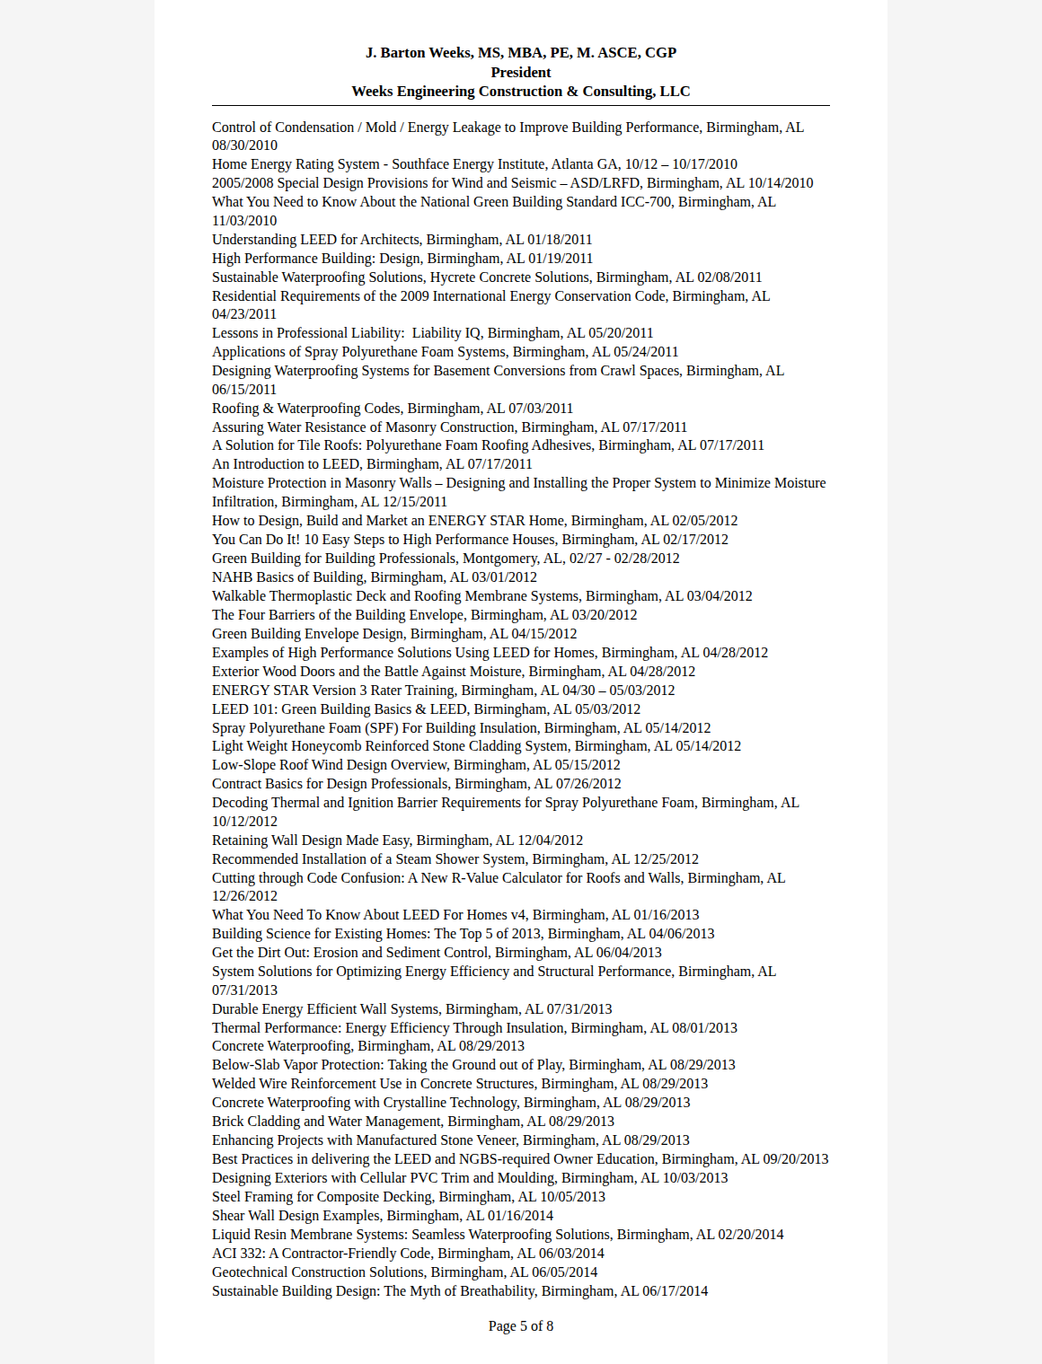J. Barton Weeks, MS, MBA, PE, M. ASCE, CGP
President
Weeks Engineering Construction & Consulting, LLC
Control of Condensation / Mold / Energy Leakage to Improve Building Performance, Birmingham, AL 08/30/2010
Home Energy Rating System - Southface Energy Institute, Atlanta GA, 10/12 – 10/17/2010
2005/2008 Special Design Provisions for Wind and Seismic – ASD/LRFD, Birmingham, AL 10/14/2010
What You Need to Know About the National Green Building Standard ICC-700, Birmingham, AL 11/03/2010
Understanding LEED for Architects, Birmingham, AL 01/18/2011
High Performance Building: Design, Birmingham, AL 01/19/2011
Sustainable Waterproofing Solutions, Hycrete Concrete Solutions, Birmingham, AL 02/08/2011
Residential Requirements of the 2009 International Energy Conservation Code, Birmingham, AL 04/23/2011
Lessons in Professional Liability: Liability IQ, Birmingham, AL 05/20/2011
Applications of Spray Polyurethane Foam Systems, Birmingham, AL 05/24/2011
Designing Waterproofing Systems for Basement Conversions from Crawl Spaces, Birmingham, AL 06/15/2011
Roofing & Waterproofing Codes, Birmingham, AL 07/03/2011
Assuring Water Resistance of Masonry Construction, Birmingham, AL 07/17/2011
A Solution for Tile Roofs: Polyurethane Foam Roofing Adhesives, Birmingham, AL 07/17/2011
An Introduction to LEED, Birmingham, AL 07/17/2011
Moisture Protection in Masonry Walls – Designing and Installing the Proper System to Minimize Moisture Infiltration, Birmingham, AL 12/15/2011
How to Design, Build and Market an ENERGY STAR Home, Birmingham, AL 02/05/2012
You Can Do It! 10 Easy Steps to High Performance Houses, Birmingham, AL 02/17/2012
Green Building for Building Professionals, Montgomery, AL, 02/27 - 02/28/2012
NAHB Basics of Building, Birmingham, AL 03/01/2012
Walkable Thermoplastic Deck and Roofing Membrane Systems, Birmingham, AL 03/04/2012
The Four Barriers of the Building Envelope, Birmingham, AL 03/20/2012
Green Building Envelope Design, Birmingham, AL 04/15/2012
Examples of High Performance Solutions Using LEED for Homes, Birmingham, AL 04/28/2012
Exterior Wood Doors and the Battle Against Moisture, Birmingham, AL 04/28/2012
ENERGY STAR Version 3 Rater Training, Birmingham, AL 04/30 – 05/03/2012
LEED 101: Green Building Basics & LEED, Birmingham, AL 05/03/2012
Spray Polyurethane Foam (SPF) For Building Insulation, Birmingham, AL 05/14/2012
Light Weight Honeycomb Reinforced Stone Cladding System, Birmingham, AL 05/14/2012
Low-Slope Roof Wind Design Overview, Birmingham, AL 05/15/2012
Contract Basics for Design Professionals, Birmingham, AL 07/26/2012
Decoding Thermal and Ignition Barrier Requirements for Spray Polyurethane Foam, Birmingham, AL 10/12/2012
Retaining Wall Design Made Easy, Birmingham, AL 12/04/2012
Recommended Installation of a Steam Shower System, Birmingham, AL 12/25/2012
Cutting through Code Confusion: A New R-Value Calculator for Roofs and Walls, Birmingham, AL 12/26/2012
What You Need To Know About LEED For Homes v4, Birmingham, AL 01/16/2013
Building Science for Existing Homes: The Top 5 of 2013, Birmingham, AL 04/06/2013
Get the Dirt Out: Erosion and Sediment Control, Birmingham, AL 06/04/2013
System Solutions for Optimizing Energy Efficiency and Structural Performance, Birmingham, AL 07/31/2013
Durable Energy Efficient Wall Systems, Birmingham, AL 07/31/2013
Thermal Performance: Energy Efficiency Through Insulation, Birmingham, AL 08/01/2013
Concrete Waterproofing, Birmingham, AL 08/29/2013
Below-Slab Vapor Protection: Taking the Ground out of Play, Birmingham, AL 08/29/2013
Welded Wire Reinforcement Use in Concrete Structures, Birmingham, AL 08/29/2013
Concrete Waterproofing with Crystalline Technology, Birmingham, AL 08/29/2013
Brick Cladding and Water Management, Birmingham, AL 08/29/2013
Enhancing Projects with Manufactured Stone Veneer, Birmingham, AL 08/29/2013
Best Practices in delivering the LEED and NGBS-required Owner Education, Birmingham, AL 09/20/2013
Designing Exteriors with Cellular PVC Trim and Moulding, Birmingham, AL 10/03/2013
Steel Framing for Composite Decking, Birmingham, AL 10/05/2013
Shear Wall Design Examples, Birmingham, AL 01/16/2014
Liquid Resin Membrane Systems: Seamless Waterproofing Solutions, Birmingham, AL 02/20/2014
ACI 332: A Contractor-Friendly Code, Birmingham, AL 06/03/2014
Geotechnical Construction Solutions, Birmingham, AL 06/05/2014
Sustainable Building Design: The Myth of Breathability, Birmingham, AL 06/17/2014
Page 5 of 8